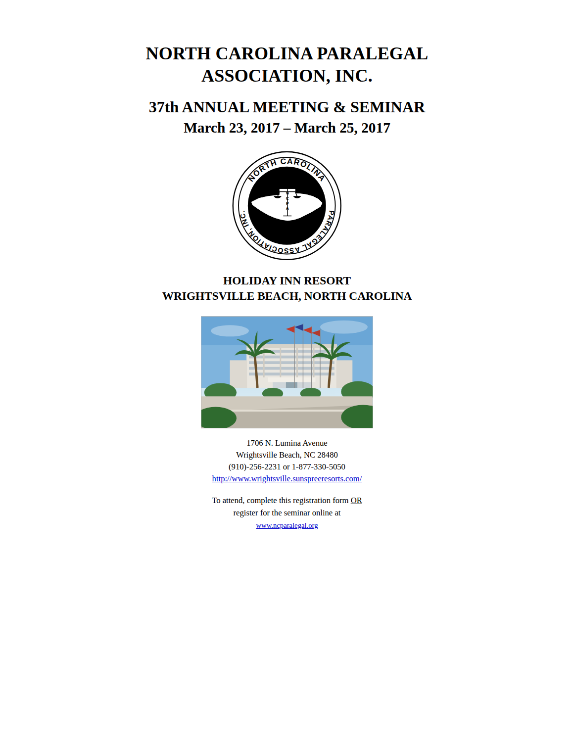NORTH CAROLINA PARALEGAL
ASSOCIATION, INC.
37th ANNUAL MEETING & SEMINAR
March 23, 2017 – March 25, 2017
NORTH CAROLINA PARALEGAL ASSOCIATION, INC. N C P A
HOLIDAY INN RESORT
WRIGHTSVILLE BEACH, NORTH CAROLINA
1706 N. Lumina Avenue
Wrightsville Beach, NC 28480
(910)-256-2231 or 1-877-330-5050
http://www.wrightsville.sunspreeresorts.com/
To attend, complete this registration form OR
register for the seminar online at
www.ncparalegal.org